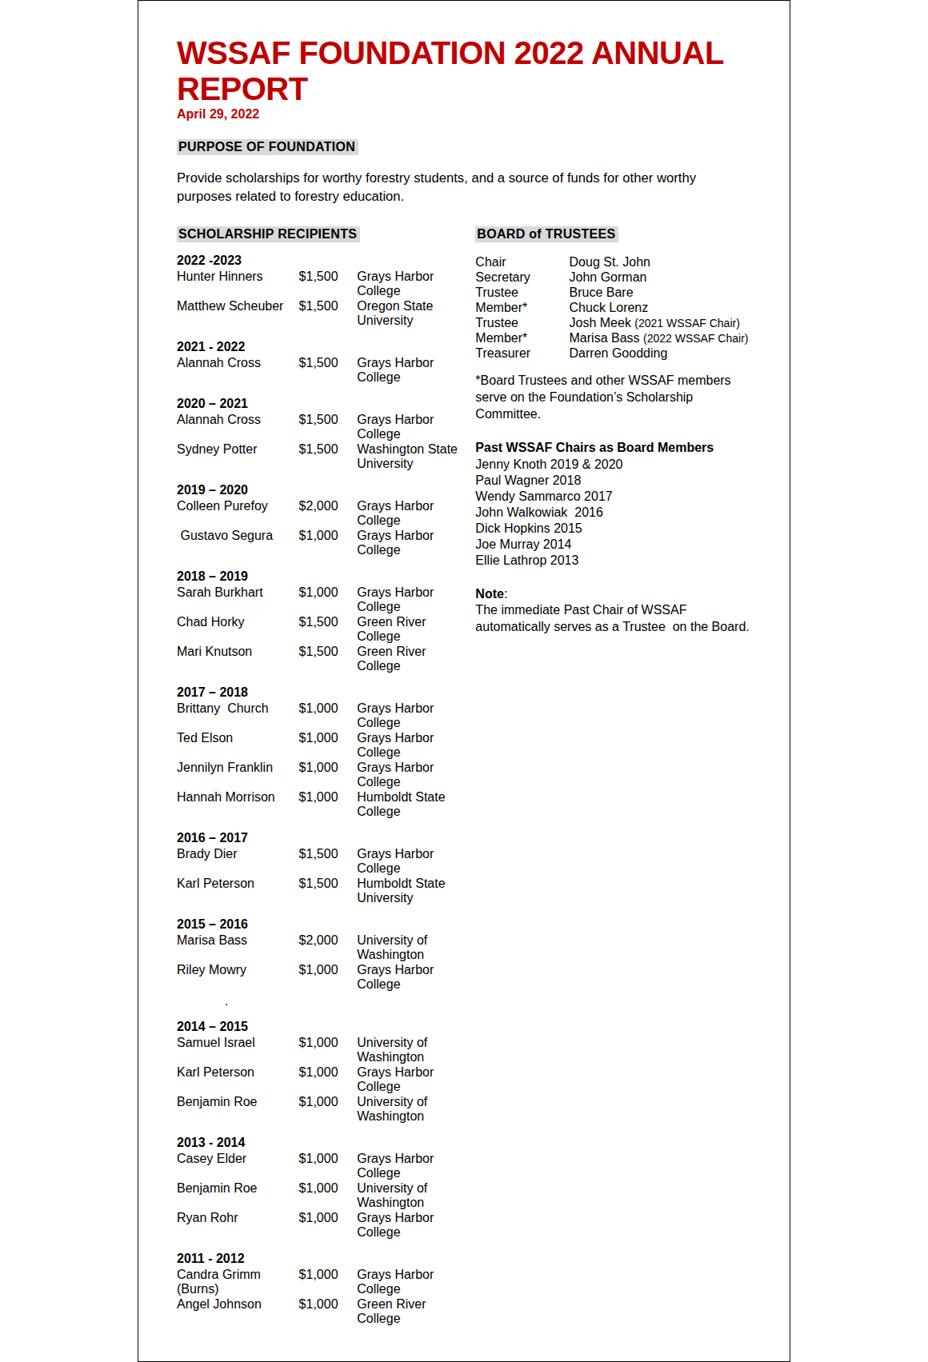WSSAF FOUNDATION 2022 ANNUAL REPORT
April 29, 2022
PURPOSE OF FOUNDATION
Provide scholarships for worthy forestry students, and a source of funds for other worthy purposes related to forestry education.
SCHOLARSHIP RECIPIENTS
2022 -2023
| Hunter Hinners | $1,500 | Grays Harbor College |
| Matthew Scheuber | $1,500 | Oregon State University |
2021 - 2022
| Alannah Cross | $1,500 | Grays Harbor College |
2020 – 2021
| Alannah Cross | $1,500 | Grays Harbor College |
| Sydney Potter | $1,500 | Washington State University |
2019 – 2020
| Colleen Purefoy | $2,000 | Grays Harbor College |
| Gustavo Segura | $1,000 | Grays Harbor College |
2018 – 2019
| Sarah Burkhart | $1,000 | Grays Harbor College |
| Chad Horky | $1,500 | Green River College |
| Mari Knutson | $1,500 | Green River College |
2017 – 2018
| Brittany Church | $1,000 | Grays Harbor College |
| Ted Elson | $1,000 | Grays Harbor College |
| Jennilyn Franklin | $1,000 | Grays Harbor College |
| Hannah Morrison | $1,000 | Humboldt State College |
2016 – 2017
| Brady Dier | $1,500 | Grays Harbor College |
| Karl Peterson | $1,500 | Humboldt State University |
2015 – 2016
| Marisa Bass | $2,000 | University of Washington |
| Riley Mowry | $1,000 | Grays Harbor College |
.
2014 – 2015
| Samuel Israel | $1,000 | University of Washington |
| Karl Peterson | $1,000 | Grays Harbor College |
| Benjamin Roe | $1,000 | University of Washington |
2013 - 2014
| Casey Elder | $1,000 | Grays Harbor College |
| Benjamin Roe | $1,000 | University of Washington |
| Ryan Rohr | $1,000 | Grays Harbor College |
2011 - 2012
| Candra Grimm (Burns) | $1,000 | Grays Harbor College |
| Angel Johnson | $1,000 | Green River College |
BOARD of TRUSTEES
| Chair | Doug St. John |
| Secretary | John Gorman |
| Trustee | Bruce Bare |
| Member* | Chuck Lorenz |
| Trustee | Josh Meek (2021 WSSAF Chair) |
| Member* | Marisa Bass (2022 WSSAF Chair) |
| Treasurer | Darren Goodding |
*Board Trustees and other WSSAF members serve on the Foundation’s Scholarship Committee.
Past WSSAF Chairs as Board Members
Jenny Knoth 2019 & 2020
Paul Wagner 2018
Wendy Sammarco 2017
John Walkowiak 2016
Dick Hopkins 2015
Joe Murray 2014
Ellie Lathrop 2013
Note:
The immediate Past Chair of WSSAF automatically serves as a Trustee on the Board.